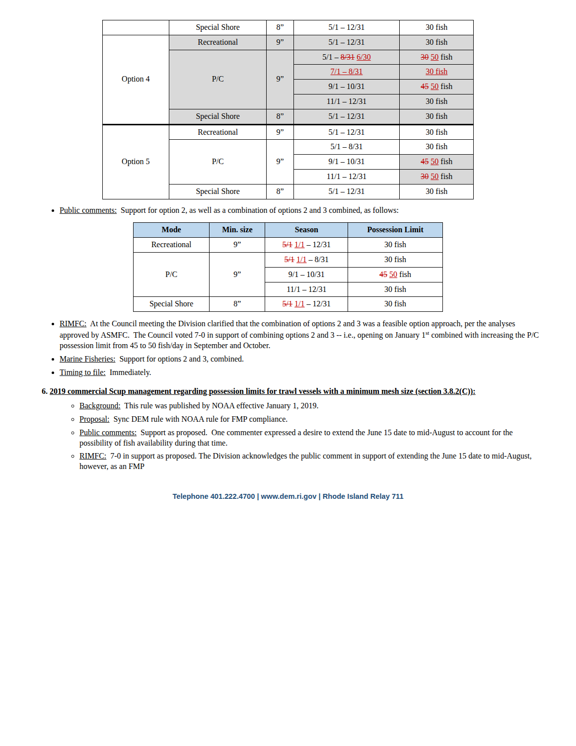| | Special Shore | 8” | 5/1 – 12/31 | 30 fish |
| Option 4 | Recreational | 9” | 5/1 – 12/31 | 30 fish |
| P/C | 9” | 5/1 – 8/31 6/30 | 30 50 fish |
| 7/1 – 8/31 | 30 fish |
| 9/1 – 10/31 | 45 50 fish |
| 11/1 – 12/31 | 30 fish |
| Special Shore | 8” | 5/1 – 12/31 | 30 fish |
| Option 5 | Recreational | 9” | 5/1 – 12/31 | 30 fish |
| P/C | 9” | 5/1 – 8/31 | 30 fish |
| 9/1 – 10/31 | 45 50 fish |
| 11/1 – 12/31 | 30 50 fish |
| Special Shore | 8” | 5/1 – 12/31 | 30 fish |
Public comments: Support for option 2, as well as a combination of options 2 and 3 combined, as follows:
| Mode | Min. size | Season | Possession Limit |
| --- | --- | --- | --- |
| Recreational | 9” | 5/1 1/1 – 12/31 | 30 fish |
| P/C | 9” | 5/1 1/1 – 8/31 | 30 fish |
| 9/1 – 10/31 | 45 50 fish |
| 11/1 – 12/31 | 30 fish |
| Special Shore | 8” | 5/1 1/1 – 12/31 | 30 fish |
RIMFC: At the Council meeting the Division clarified that the combination of options 2 and 3 was a feasible option approach, per the analyses approved by ASMFC. The Council voted 7-0 in support of combining options 2 and 3 -- i.e., opening on January 1st combined with increasing the P/C possession limit from 45 to 50 fish/day in September and October.
Marine Fisheries: Support for options 2 and 3, combined.
Timing to file: Immediately.
2019 commercial Scup management regarding possession limits for trawl vessels with a minimum mesh size (section 3.8.2(C)):
Background: This rule was published by NOAA effective January 1, 2019.
Proposal: Sync DEM rule with NOAA rule for FMP compliance.
Public comments: Support as proposed. One commenter expressed a desire to extend the June 15 date to mid-August to account for the possibility of fish availability during that time.
RIMFC: 7-0 in support as proposed. The Division acknowledges the public comment in support of extending the June 15 date to mid-August, however, as an FMP
Telephone 401.222.4700 | www.dem.ri.gov | Rhode Island Relay 711